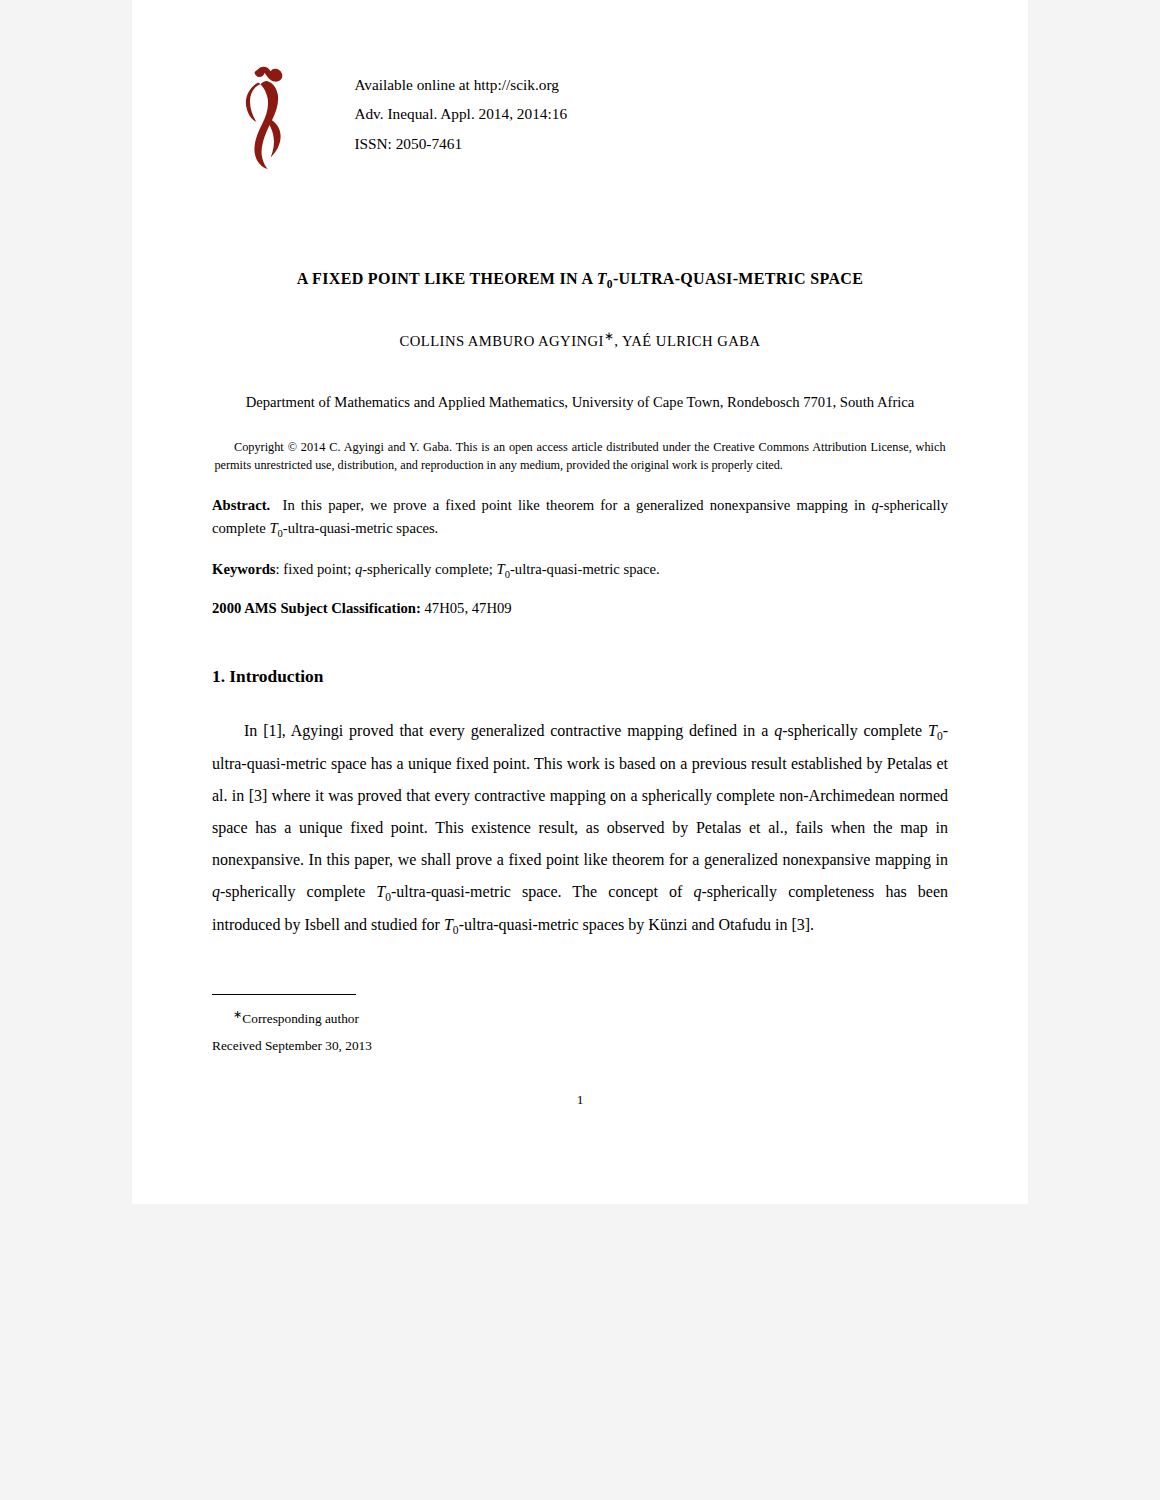Available online at http://scik.org
Adv. Inequal. Appl. 2014, 2014:16
ISSN: 2050-7461
A FIXED POINT LIKE THEOREM IN A T0-ULTRA-QUASI-METRIC SPACE
COLLINS AMBURO AGYINGI∗, YAÉ ULRICH GABA
Department of Mathematics and Applied Mathematics, University of Cape Town, Rondebosch 7701, South Africa
Copyright © 2014 C. Agyingi and Y. Gaba. This is an open access article distributed under the Creative Commons Attribution License, which permits unrestricted use, distribution, and reproduction in any medium, provided the original work is properly cited.
Abstract. In this paper, we prove a fixed point like theorem for a generalized nonexpansive mapping in q-spherically complete T0-ultra-quasi-metric spaces.
Keywords: fixed point; q-spherically complete; T0-ultra-quasi-metric space.
2000 AMS Subject Classification: 47H05, 47H09
1. Introduction
In [1], Agyingi proved that every generalized contractive mapping defined in a q-spherically complete T0-ultra-quasi-metric space has a unique fixed point. This work is based on a previous result established by Petalas et al. in [3] where it was proved that every contractive mapping on a spherically complete non-Archimedean normed space has a unique fixed point. This existence result, as observed by Petalas et al., fails when the map in nonexpansive. In this paper, we shall prove a fixed point like theorem for a generalized nonexpansive mapping in q-spherically complete T0-ultra-quasi-metric space. The concept of q-spherically completeness has been introduced by Isbell and studied for T0-ultra-quasi-metric spaces by Künzi and Otafudu in [3].
∗Corresponding author
Received September 30, 2013
1